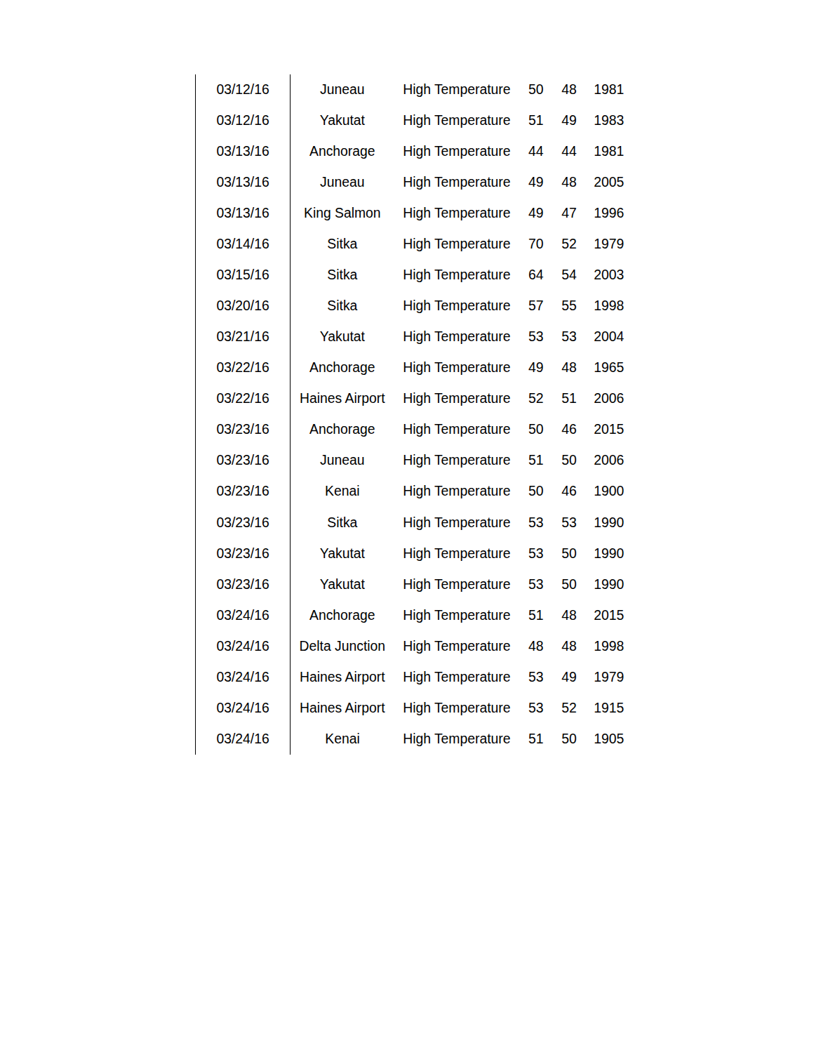| 03/12/16 | Juneau | High Temperature | 50 | 48 | 1981 |
| 03/12/16 | Yakutat | High Temperature | 51 | 49 | 1983 |
| 03/13/16 | Anchorage | High Temperature | 44 | 44 | 1981 |
| 03/13/16 | Juneau | High Temperature | 49 | 48 | 2005 |
| 03/13/16 | King Salmon | High Temperature | 49 | 47 | 1996 |
| 03/14/16 | Sitka | High Temperature | 70 | 52 | 1979 |
| 03/15/16 | Sitka | High Temperature | 64 | 54 | 2003 |
| 03/20/16 | Sitka | High Temperature | 57 | 55 | 1998 |
| 03/21/16 | Yakutat | High Temperature | 53 | 53 | 2004 |
| 03/22/16 | Anchorage | High Temperature | 49 | 48 | 1965 |
| 03/22/16 | Haines Airport | High Temperature | 52 | 51 | 2006 |
| 03/23/16 | Anchorage | High Temperature | 50 | 46 | 2015 |
| 03/23/16 | Juneau | High Temperature | 51 | 50 | 2006 |
| 03/23/16 | Kenai | High Temperature | 50 | 46 | 1900 |
| 03/23/16 | Sitka | High Temperature | 53 | 53 | 1990 |
| 03/23/16 | Yakutat | High Temperature | 53 | 50 | 1990 |
| 03/23/16 | Yakutat | High Temperature | 53 | 50 | 1990 |
| 03/24/16 | Anchorage | High Temperature | 51 | 48 | 2015 |
| 03/24/16 | Delta Junction | High Temperature | 48 | 48 | 1998 |
| 03/24/16 | Haines Airport | High Temperature | 53 | 49 | 1979 |
| 03/24/16 | Haines Airport | High Temperature | 53 | 52 | 1915 |
| 03/24/16 | Kenai | High Temperature | 51 | 50 | 1905 |